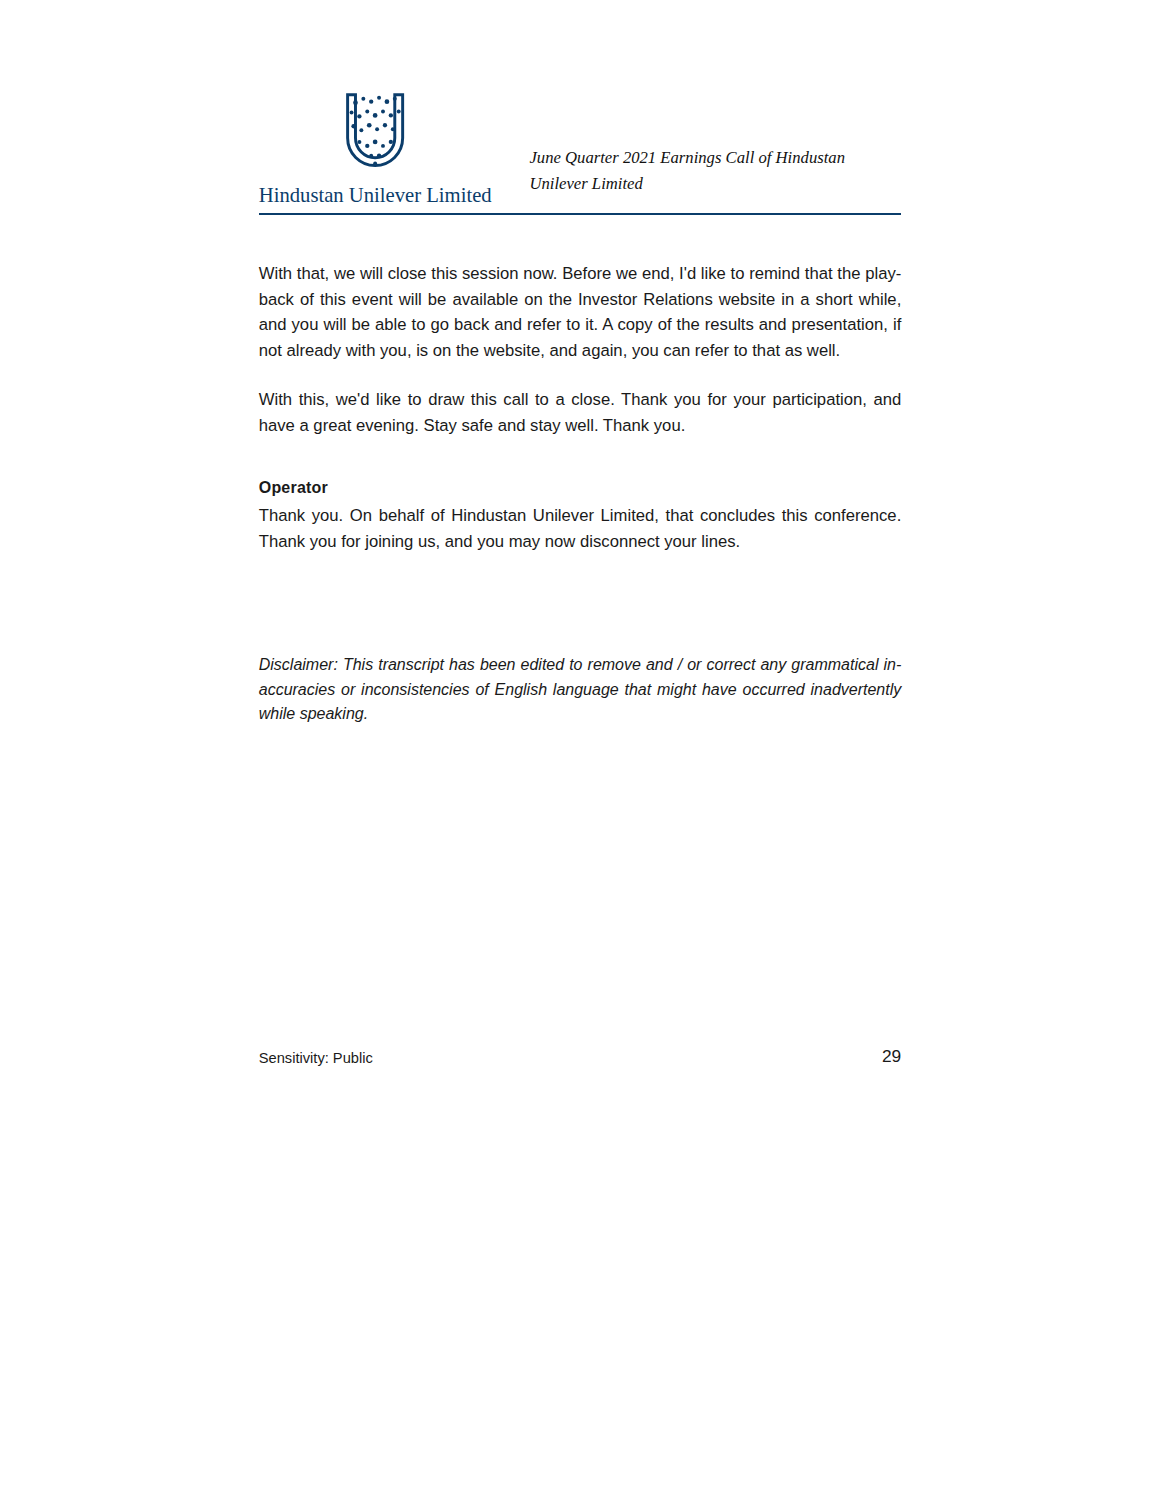Hindustan Unilever Limited
June Quarter 2021 Earnings Call of Hindustan Unilever Limited
With that, we will close this session now. Before we end, I'd like to remind that the playback of this event will be available on the Investor Relations website in a short while, and you will be able to go back and refer to it. A copy of the results and presentation, if not already with you, is on the website, and again, you can refer to that as well.
With this, we'd like to draw this call to a close. Thank you for your participation, and have a great evening. Stay safe and stay well. Thank you.
Operator
Thank you. On behalf of Hindustan Unilever Limited, that concludes this conference. Thank you for joining us, and you may now disconnect your lines.
Disclaimer: This transcript has been edited to remove and / or correct any grammatical inaccuracies or inconsistencies of English language that might have occurred inadvertently while speaking.
Sensitivity: Public
29